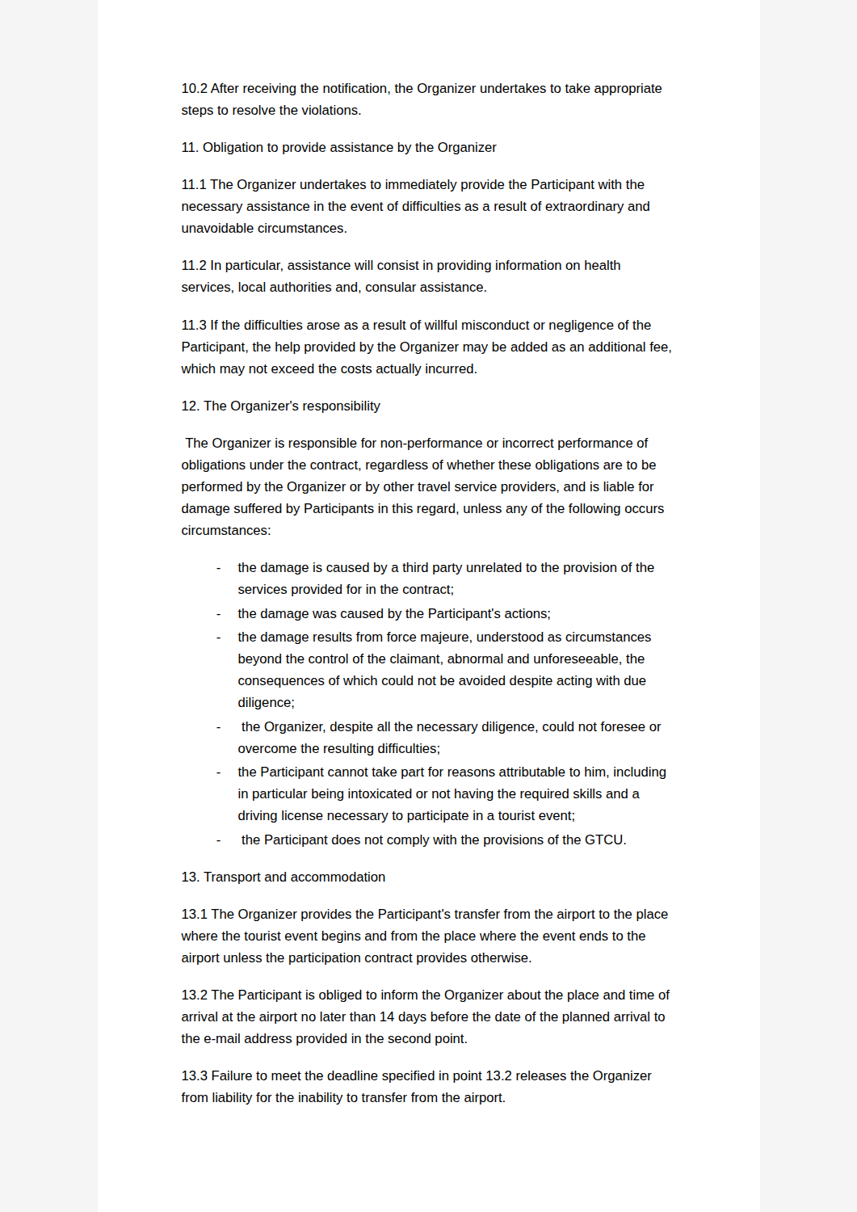10.2 After receiving the notification, the Organizer undertakes to take appropriate steps to resolve the violations.
11. Obligation to provide assistance by the Organizer
11.1 The Organizer undertakes to immediately provide the Participant with the necessary assistance in the event of difficulties as a result of extraordinary and unavoidable circumstances.
11.2 In particular, assistance will consist in providing information on health services, local authorities and, consular assistance.
11.3 If the difficulties arose as a result of willful misconduct or negligence of the Participant, the help provided by the Organizer may be added as an additional fee, which may not exceed the costs actually incurred.
12. The Organizer's responsibility
The Organizer is responsible for non-performance or incorrect performance of obligations under the contract, regardless of whether these obligations are to be performed by the Organizer or by other travel service providers, and is liable for damage suffered by Participants in this regard, unless any of the following occurs circumstances:
the damage is caused by a third party unrelated to the provision of the services provided for in the contract;
the damage was caused by the Participant's actions;
the damage results from force majeure, understood as circumstances beyond the control of the claimant, abnormal and unforeseeable, the consequences of which could not be avoided despite acting with due diligence;
the Organizer, despite all the necessary diligence, could not foresee or overcome the resulting difficulties;
the Participant cannot take part for reasons attributable to him, including in particular being intoxicated or not having the required skills and a driving license necessary to participate in a tourist event;
the Participant does not comply with the provisions of the GTCU.
13. Transport and accommodation
13.1 The Organizer provides the Participant's transfer from the airport to the place where the tourist event begins and from the place where the event ends to the airport unless the participation contract provides otherwise.
13.2 The Participant is obliged to inform the Organizer about the place and time of arrival at the airport no later than 14 days before the date of the planned arrival to the e-mail address provided in the second point.
13.3 Failure to meet the deadline specified in point 13.2 releases the Organizer from liability for the inability to transfer from the airport.